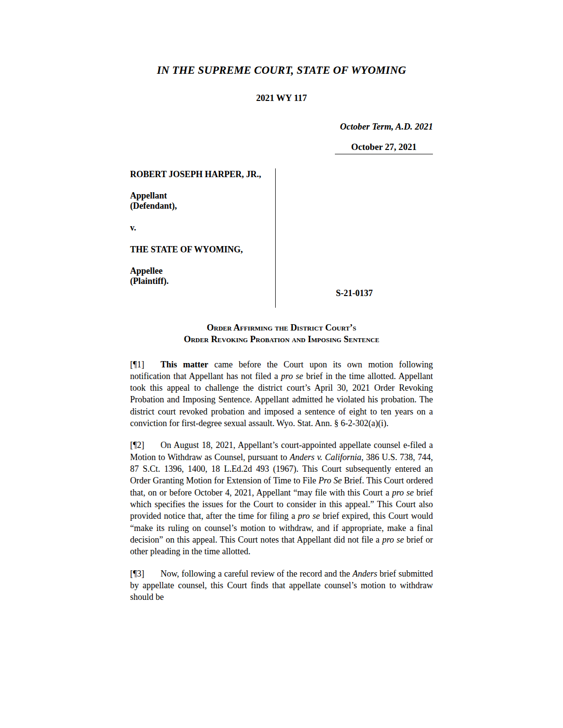IN THE SUPREME COURT, STATE OF WYOMING
2021 WY 117
October Term, A.D. 2021
October 27, 2021
| ROBERT JOSEPH HARPER, JR., Appellant (Defendant), v. THE STATE OF WYOMING, Appellee (Plaintiff). | S-21-0137 |
Order Affirming the District Court’s
Order Revoking Probation and Imposing Sentence
[¶1] This matter came before the Court upon its own motion following notification that Appellant has not filed a pro se brief in the time allotted. Appellant took this appeal to challenge the district court’s April 30, 2021 Order Revoking Probation and Imposing Sentence. Appellant admitted he violated his probation. The district court revoked probation and imposed a sentence of eight to ten years on a conviction for first-degree sexual assault. Wyo. Stat. Ann. § 6-2-302(a)(i).
[¶2] On August 18, 2021, Appellant’s court-appointed appellate counsel e-filed a Motion to Withdraw as Counsel, pursuant to Anders v. California, 386 U.S. 738, 744, 87 S.Ct. 1396, 1400, 18 L.Ed.2d 493 (1967). This Court subsequently entered an Order Granting Motion for Extension of Time to File Pro Se Brief. This Court ordered that, on or before October 4, 2021, Appellant “may file with this Court a pro se brief which specifies the issues for the Court to consider in this appeal.” This Court also provided notice that, after the time for filing a pro se brief expired, this Court would “make its ruling on counsel’s motion to withdraw, and if appropriate, make a final decision” on this appeal. This Court notes that Appellant did not file a pro se brief or other pleading in the time allotted.
[¶3] Now, following a careful review of the record and the Anders brief submitted by appellate counsel, this Court finds that appellate counsel’s motion to withdraw should be